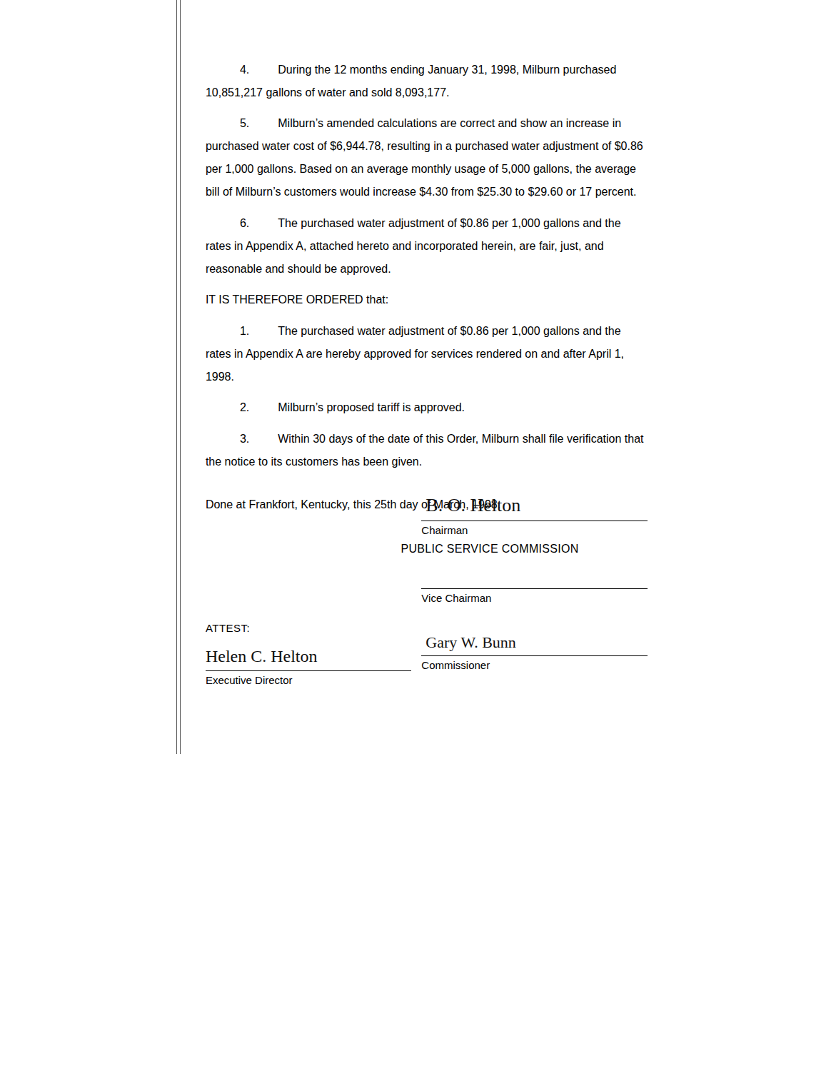4. During the 12 months ending January 31, 1998, Milburn purchased 10,851,217 gallons of water and sold 8,093,177.
5. Milburn’s amended calculations are correct and show an increase in purchased water cost of $6,944.78, resulting in a purchased water adjustment of $0.86 per 1,000 gallons. Based on an average monthly usage of 5,000 gallons, the average bill of Milburn’s customers would increase $4.30 from $25.30 to $29.60 or 17 percent.
6. The purchased water adjustment of $0.86 per 1,000 gallons and the rates in Appendix A, attached hereto and incorporated herein, are fair, just, and reasonable and should be approved.
IT IS THEREFORE ORDERED that:
1. The purchased water adjustment of $0.86 per 1,000 gallons and the rates in Appendix A are hereby approved for services rendered on and after April 1, 1998.
2. Milburn’s proposed tariff is approved.
3. Within 30 days of the date of this Order, Milburn shall file verification that the notice to its customers has been given.
Done at Frankfort, Kentucky, this 25th day of March, 1998.
PUBLIC SERVICE COMMISSION
B. O. Helton
Chairman
Vice Chairman
Gary W. Bunn
Commissioner
ATTEST:
Helen C. Helton
Executive Director